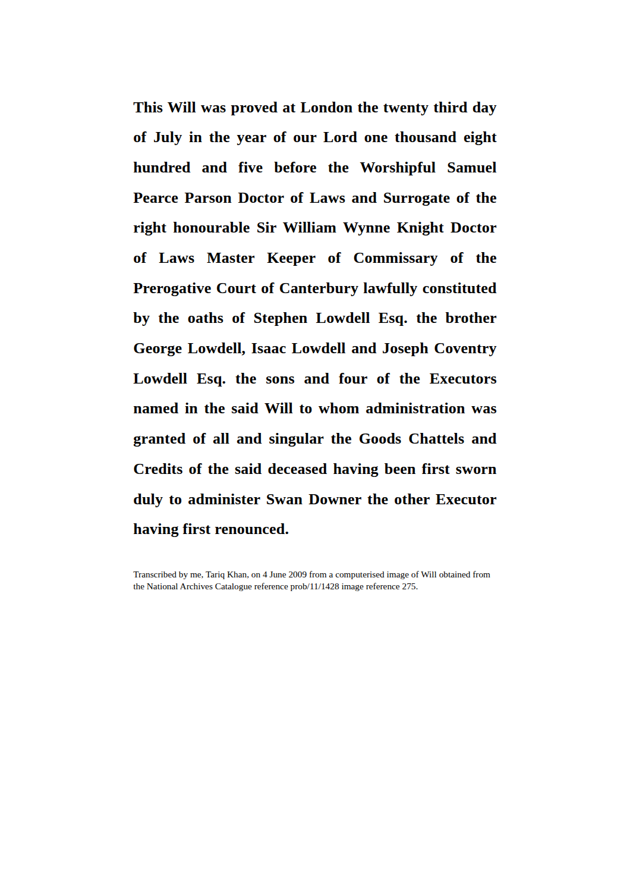This Will was proved at London the twenty third day of July in the year of our Lord one thousand eight hundred and five before the Worshipful Samuel Pearce Parson Doctor of Laws and Surrogate of the right honourable Sir William Wynne Knight Doctor of Laws Master Keeper of Commissary of the Prerogative Court of Canterbury lawfully constituted by the oaths of Stephen Lowdell Esq. the brother George Lowdell, Isaac Lowdell and Joseph Coventry Lowdell Esq. the sons and four of the Executors named in the said Will to whom administration was granted of all and singular the Goods Chattels and Credits of the said deceased having been first sworn duly to administer Swan Downer the other Executor having first renounced.
Transcribed by me, Tariq Khan, on 4 June 2009 from a computerised image of Will obtained from the National Archives Catalogue reference prob/11/1428 image reference 275.